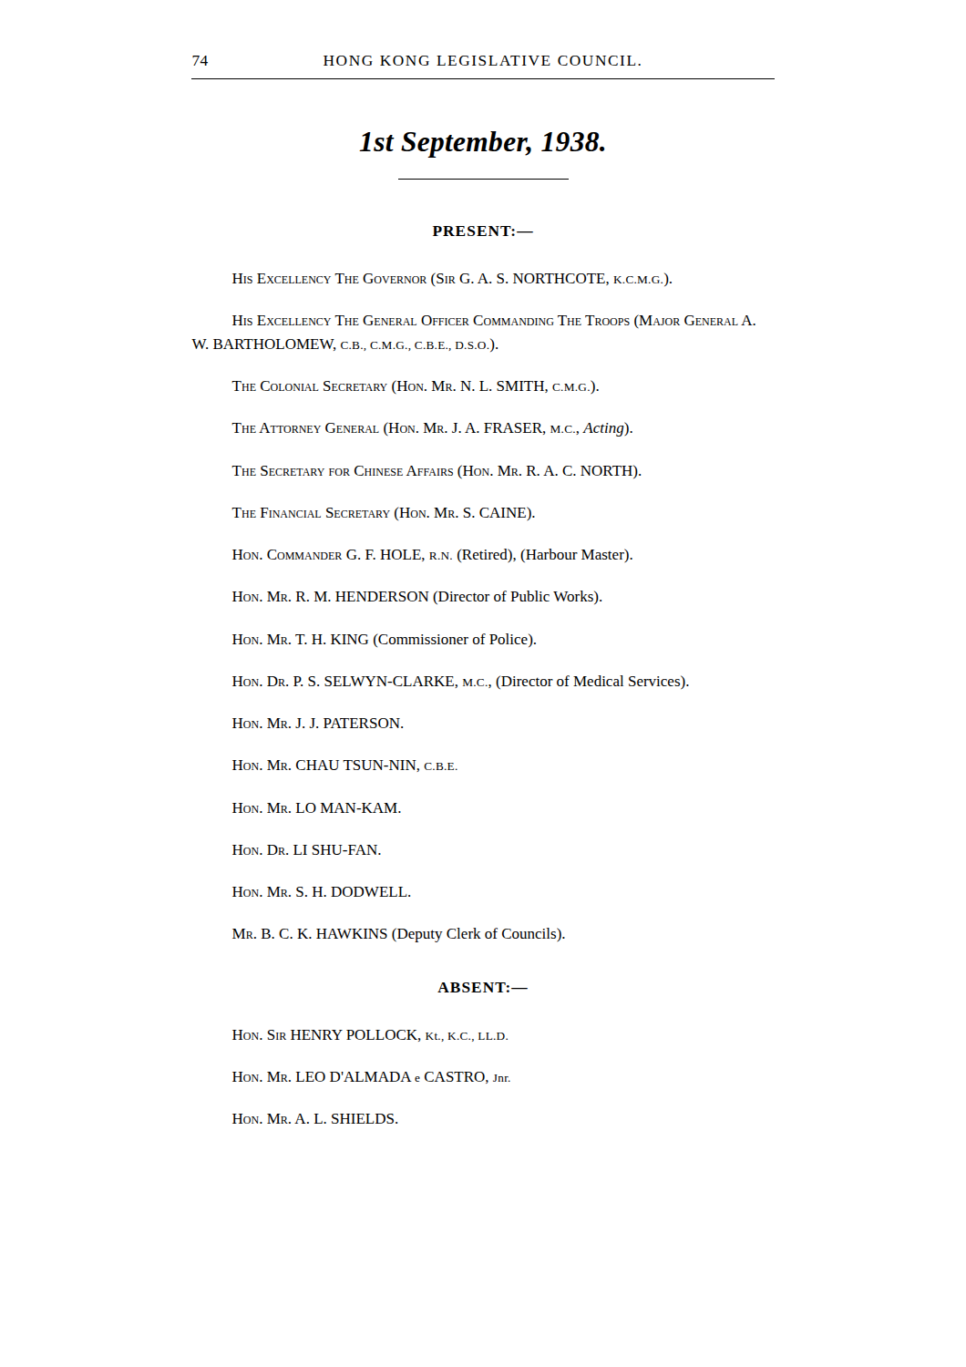74
HONG KONG LEGISLATIVE COUNCIL.
1st September, 1938.
PRESENT:—
His Excellency The Governor (Sir G. A. S. NORTHCOTE, K.C.M.G.).
His Excellency The General Officer Commanding The Troops (Major General A. W. BARTHOLOMEW, C.B., C.M.G., C.B.E., D.S.O.).
The Colonial Secretary (Hon. Mr. N. L. SMITH, C.M.G.).
The Attorney General (Hon. Mr. J. A. FRASER, M.C., Acting).
The Secretary for Chinese Affairs (Hon. Mr. R. A. C. NORTH).
The Financial Secretary (Hon. Mr. S. CAINE).
Hon. Commander G. F. HOLE, R.N. (Retired), (Harbour Master).
Hon. Mr. R. M. HENDERSON (Director of Public Works).
Hon. Mr. T. H. KING (Commissioner of Police).
Hon. Dr. P. S. SELWYN-CLARKE, M.C., (Director of Medical Services).
Hon. Mr. J. J. PATERSON.
Hon. Mr. CHAU TSUN-NIN, C.B.E.
Hon. Mr. LO MAN-KAM.
Hon. Dr. LI SHU-FAN.
Hon. Mr. S. H. DODWELL.
Mr. B. C. K. HAWKINS (Deputy Clerk of Councils).
ABSENT:—
Hon. Sir HENRY POLLOCK, Kt., K.C., LL.D.
Hon. Mr. LEO D'ALMADA e CASTRO, Jnr.
Hon. Mr. A. L. SHIELDS.